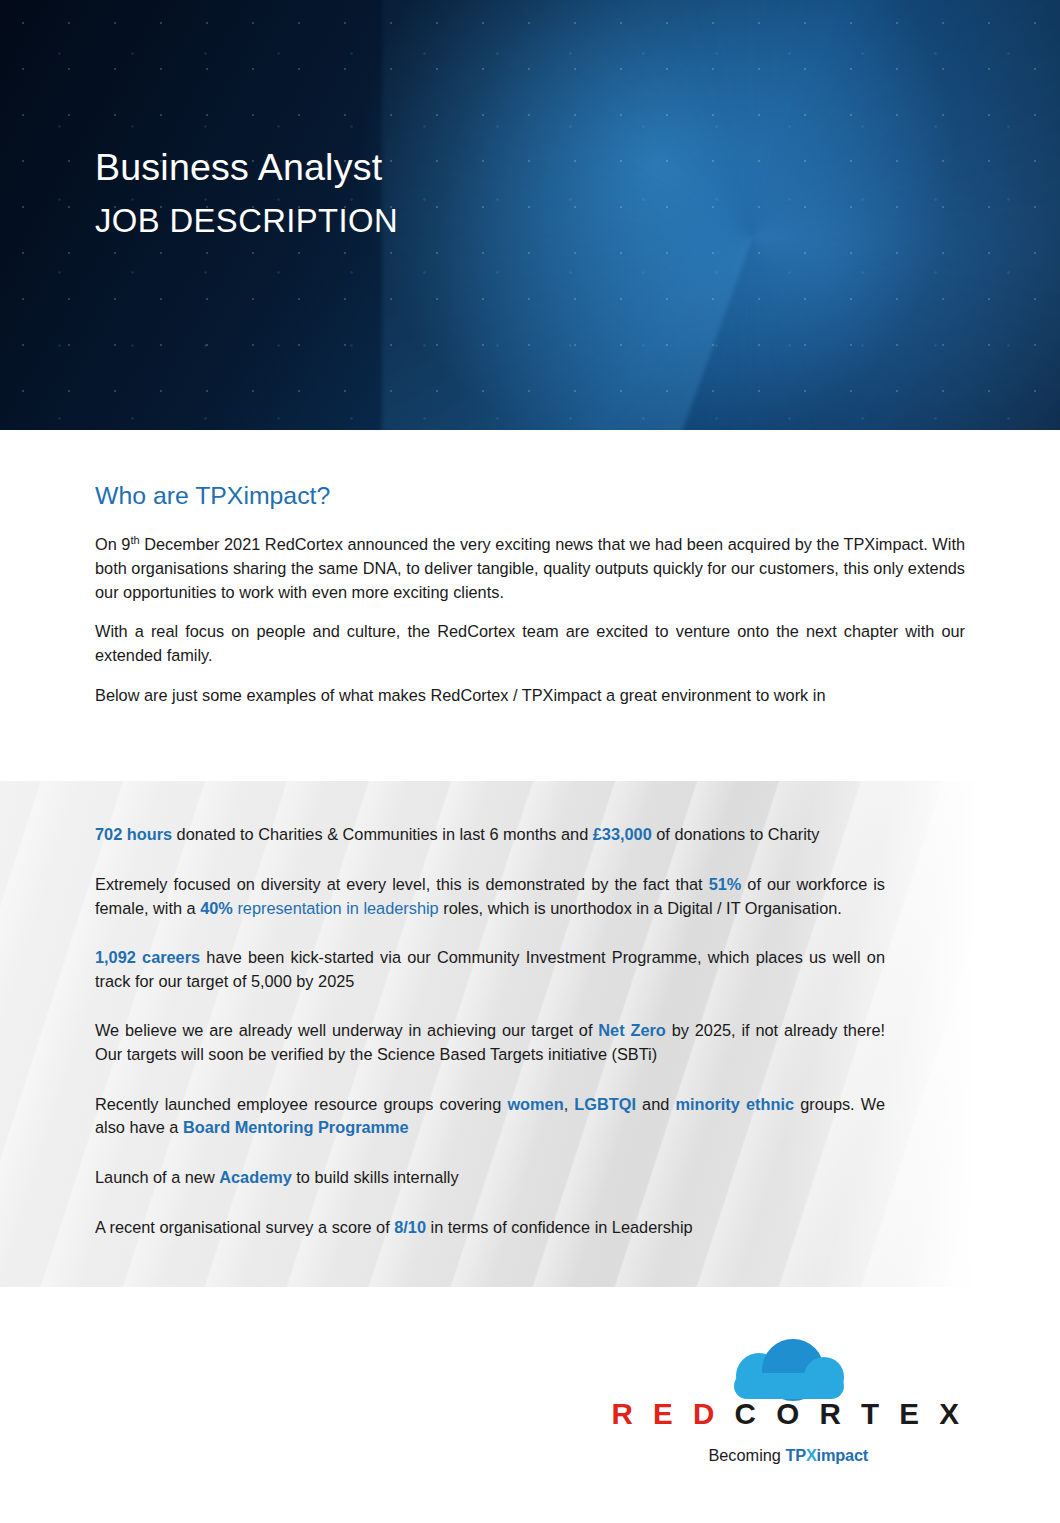Business Analyst
JOB DESCRIPTION
Who are TPXimpact?
On 9th December 2021 RedCortex announced the very exciting news that we had been acquired by the TPXimpact. With both organisations sharing the same DNA, to deliver tangible, quality outputs quickly for our customers, this only extends our opportunities to work with even more exciting clients.
With a real focus on people and culture, the RedCortex team are excited to venture onto the next chapter with our extended family.
Below are just some examples of what makes RedCortex / TPXimpact a great environment to work in
702 hours donated to Charities & Communities in last 6 months and £33,000 of donations to Charity
Extremely focused on diversity at every level, this is demonstrated by the fact that 51% of our workforce is female, with a 40% representation in leadership roles, which is unorthodox in a Digital / IT Organisation.
1,092 careers have been kick-started via our Community Investment Programme, which places us well on track for our target of 5,000 by 2025
We believe we are already well underway in achieving our target of Net Zero by 2025, if not already there! Our targets will soon be verified by the Science Based Targets initiative (SBTi)
Recently launched employee resource groups covering women, LGBTQI and minority ethnic groups. We also have a Board Mentoring Programme
Launch of a new Academy to build skills internally
A recent organisational survey a score of 8/10 in terms of confidence in Leadership
R E D C O R T E X
Becoming TPXimpact